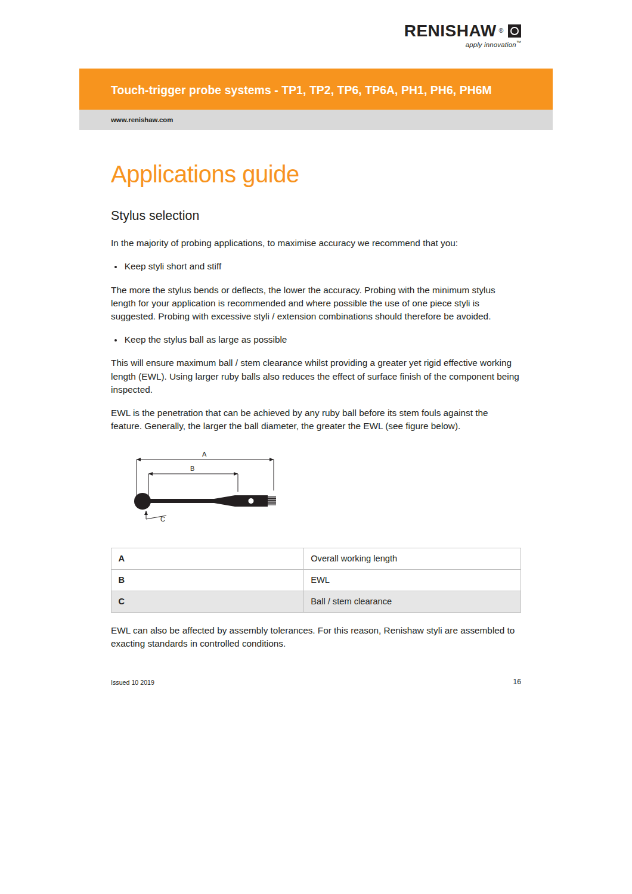RENISHAW®
apply innovation™
Touch-trigger probe systems - TP1, TP2, TP6, TP6A, PH1, PH6, PH6M
www.renishaw.com
Applications guide
Stylus selection
In the majority of probing applications, to maximise accuracy we recommend that you:
Keep styli short and stiff
The more the stylus bends or deflects, the lower the accuracy. Probing with the minimum stylus length for your application is recommended and where possible the use of one piece styli is suggested. Probing with excessive styli / extension combinations should therefore be avoided.
Keep the stylus ball as large as possible
This will ensure maximum ball / stem clearance whilst providing a greater yet rigid effective working length (EWL). Using larger ruby balls also reduces the effect of surface finish of the component being inspected.
EWL is the penetration that can be achieved by any ruby ball before its stem fouls against the feature. Generally, the larger the ball diameter, the greater the EWL (see figure below).
A B C
| A | Overall working length |
| B | EWL |
| C | Ball / stem clearance |
EWL can also be affected by assembly tolerances. For this reason, Renishaw styli are assembled to exacting standards in controlled conditions.
Issued 10 2019
16